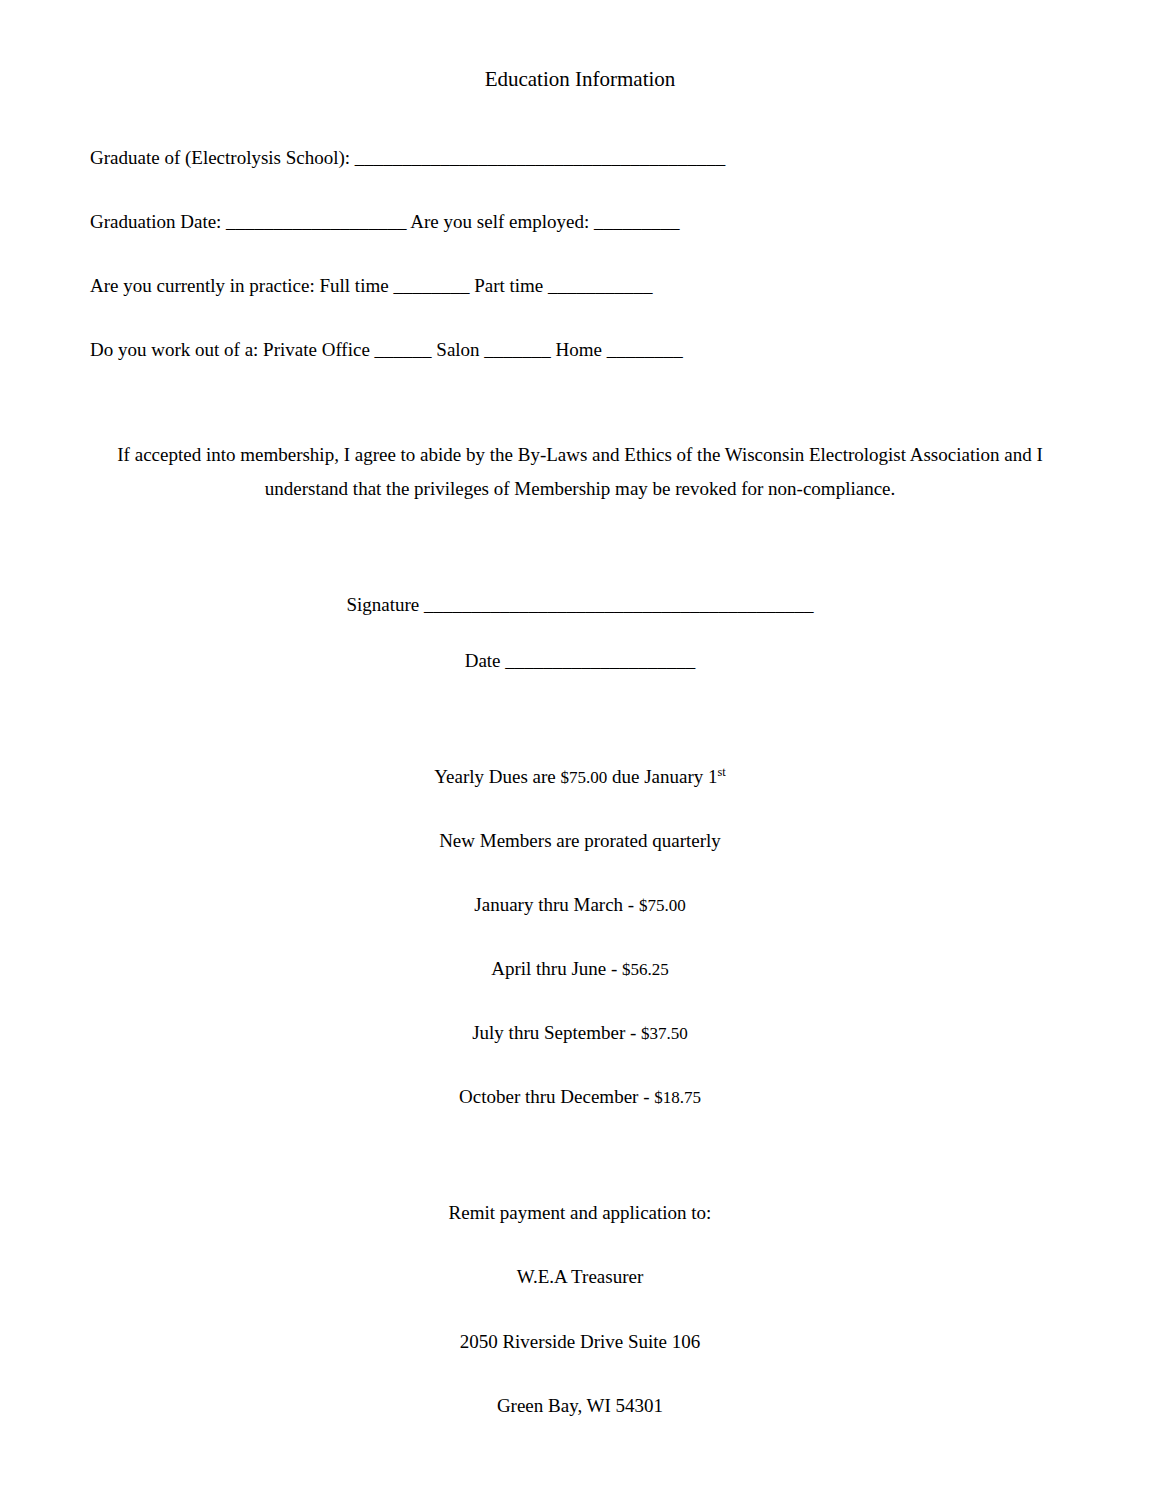Education Information
Graduate of (Electrolysis School): _______________________________________
Graduation Date: ___________________ Are you self employed: _________
Are you currently in practice: Full time ________ Part time ___________
Do you work out of a: Private Office ______ Salon _______ Home ________
If accepted into membership, I agree to abide by the By-Laws and Ethics of the Wisconsin Electrologist Association and I understand that the privileges of Membership may be revoked for non-compliance.
Signature _________________________________________
Date ____________________
Yearly Dues are $75.00 due January 1st
New Members are prorated quarterly
January thru March - $75.00
April thru June - $56.25
July thru September - $37.50
October thru December - $18.75
Remit payment and application to:
W.E.A Treasurer
2050 Riverside Drive Suite 106
Green Bay, WI 54301